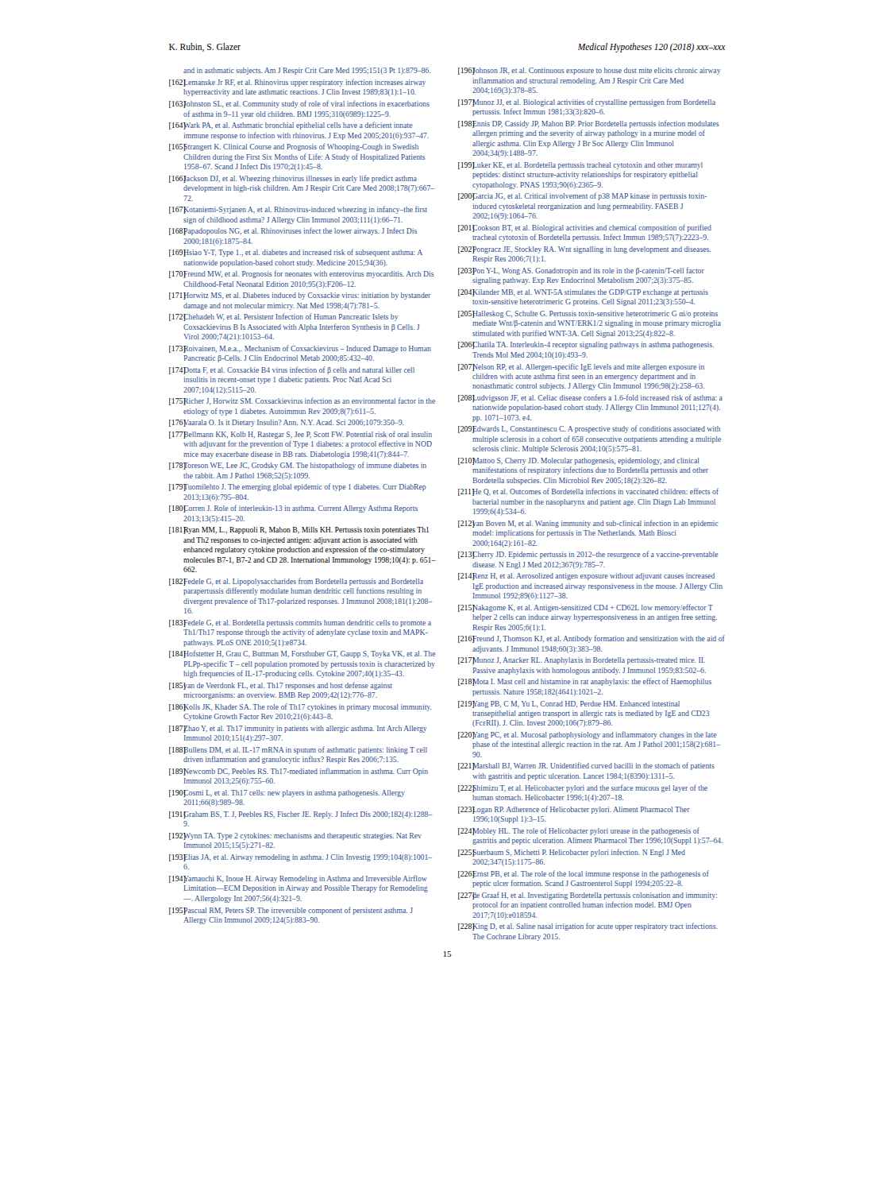K. Rubin, S. Glazer
Medical Hypotheses 120 (2018) xxx–xxx
and in asthmatic subjects. Am J Respir Crit Care Med 1995;151(3 Pt 1):879–86.
[162] Lemanske Jr RF, et al. Rhinovirus upper respiratory infection increases airway hyperreactivity and late asthmatic reactions. J Clin Invest 1989;83(1):1–10.
[163] Johnston SL, et al. Community study of role of viral infections in exacerbations of asthma in 9–11 year old children. BMJ 1995;310(6989):1225–9.
[164] Wark PA, et al. Asthmatic bronchial epithelial cells have a deficient innate immune response to infection with rhinovirus. J Exp Med 2005;201(6):937–47.
[165] Strangert K. Clinical Course and Prognosis of Whooping-Cough in Swedish Children during the First Six Months of Life: A Study of Hospitalized Patients 1958–67. Scand J Infect Dis 1970;2(1):45–8.
[166] Jackson DJ, et al. Wheezing rhinovirus illnesses in early life predict asthma development in high-risk children. Am J Respir Crit Care Med 2008;178(7):667–72.
[167] Kotaniemi-Syrjanen A, et al. Rhinovirus-induced wheezing in infancy–the first sign of childhood asthma? J Allergy Clin Immunol 2003;111(1):66–71.
[168] Papadopoulos NG, et al. Rhinoviruses infect the lower airways. J Infect Dis 2000;181(6):1875–84.
[169] Hsiao Y-T, Type 1., et al. diabetes and increased risk of subsequent asthma: A nationwide population-based cohort study. Medicine 2015;94(36).
[170] Freund MW, et al. Prognosis for neonates with enterovirus myocarditis. Arch Dis Childhood-Fetal Neonatal Edition 2010;95(3):F206–12.
[171] Horwitz MS, et al. Diabetes induced by Coxsackie virus: initiation by bystander damage and not molecular mimicry. Nat Med 1998;4(7):781–5.
[172] Chehadeh W, et al. Persistent Infection of Human Pancreatic Islets by Coxsackievirus B Is Associated with Alpha Interferon Synthesis in β Cells. J Virol 2000;74(21):10153–64.
[173] Roivainen, M.e.a.,. Mechanism of Coxsackievirus – Induced Damage to Human Pancreatic β-Cells. J Clin Endocrinol Metab 2000;85:432–40.
[174] Dotta F, et al. Coxsackie B4 virus infection of β cells and natural killer cell insulitis in recent-onset type 1 diabetic patients. Proc Natl Acad Sci 2007;104(12):5115–20.
[175] Richer J, Horwitz SM. Coxsackievirus infection as an environmental factor in the etiology of type 1 diabetes. Autoimmun Rev 2009;8(7):611–5.
[176] Vaarala O. Is it Dietary Insulin? Ann. N.Y. Acad. Sci 2006;1079:350–9.
[177] Bellmann KK, Kolb H, Rastegar S, Jee P, Scott FW. Potential risk of oral insulin with adjuvant for the prevention of Type 1 diabetes: a protocol effective in NOD mice may exacerbate disease in BB rats. Diabetologia 1998;41(7):844–7.
[178] Toreson WE, Lee JC, Grodsky GM. The histopathology of immune diabetes in the rabbit. Am J Pathol 1968;52(5):1099.
[179] Tuomilehto J. The emerging global epidemic of type 1 diabetes. Curr DiabRep 2013;13(6):795–804.
[180] Corren J. Role of interleukin-13 in asthma. Current Allergy Asthma Reports 2013;13(5):415–20.
[181] Ryan MM, L., Rappuoli R, Mahon B, Mills KH. Pertussis toxin potentiates Th1 and Th2 responses to co-injected antigen: adjuvant action is associated with enhanced regulatory cytokine production and expression of the co-stimulatory molecules B7-1, B7-2 and CD 28. International Immunology 1998;10(4): p. 651–662.
[182] Fedele G, et al. Lipopolysaccharides from Bordetella pertussis and Bordetella parapertussis differently modulate human dendritic cell functions resulting in divergent prevalence of Th17-polarized responses. J Immunol 2008;181(1):208–16.
[183] Fedele G, et al. Bordetella pertussis commits human dendritic cells to promote a Th1/Th17 response through the activity of adenylate cyclase toxin and MAPK-pathways. PLoS ONE 2010;5(1):e8734.
[184] Hofstetter H, Grau C, Buttman M, Forsthuber GT, Gaupp S, Toyka VK, et al. The PLPp-specific T – cell population promoted by pertussis toxin is characterized by high frequencies of IL-17-producing cells. Cytokine 2007;40(1):35–43.
[185] van de Veerdonk FL, et al. Th17 responses and host defense against microorganisms: an overview. BMB Rep 2009;42(12):776–87.
[186] Kolls JK, Khader SA. The role of Th17 cytokines in primary mucosal immunity. Cytokine Growth Factor Rev 2010;21(6):443–8.
[187] Zhao Y, et al. Th17 immunity in patients with allergic asthma. Int Arch Allergy Immunol 2010;151(4):297–307.
[188] Bullens DM, et al. IL-17 mRNA in sputum of asthmatic patients: linking T cell driven inflammation and granulocytic influx? Respir Res 2006;7:135.
[189] Newcomb DC, Peebles RS. Th17-mediated inflammation in asthma. Curr Opin Immunol 2013;25(6):755–60.
[190] Cosmi L, et al. Th17 cells: new players in asthma pathogenesis. Allergy 2011;66(8):989–98.
[191] Graham BS, T. J, Peebles RS, Fischer JE. Reply. J Infect Dis 2000;182(4):1288–9.
[192] Wynn TA. Type 2 cytokines: mechanisms and therapeutic strategies. Nat Rev Immunol 2015;15(5):271–82.
[193] Elias JA, et al. Airway remodeling in asthma. J Clin Investig 1999;104(8):1001–6.
[194] Yamauchi K, Inoue H. Airway Remodeling in Asthma and Irreversible Airflow Limitation—ECM Deposition in Airway and Possible Therapy for Remodeling—. Allergology Int 2007;56(4):321–9.
[195] Pascual RM, Peters SP. The irreversible component of persistent asthma. J Allergy Clin Immunol 2009;124(5):883–90.
[196] Johnson JR, et al. Continuous exposure to house dust mite elicits chronic airway inflammation and structural remodeling. Am J Respir Crit Care Med 2004;169(3):378–85.
[197] Munoz JJ, et al. Biological activities of crystalline pertussigen from Bordetella pertussis. Infect Immun 1981;33(3):820–6.
[198] Ennis DP, Cassidy JP, Mahon BP. Prior Bordetella pertussis infection modulates allergen priming and the severity of airway pathology in a murine model of allergic asthma. Clin Exp Allergy J Br Soc Allergy Clin Immunol 2004;34(9):1488–97.
[199] Luker KE, et al. Bordetella pertussis tracheal cytotoxin and other muramyl peptides: distinct structure-activity relationships for respiratory epithelial cytopathology. PNAS 1993;90(6):2365–9.
[200] Garcia JG, et al. Critical involvement of p38 MAP kinase in pertussis toxin-induced cytoskeletal reorganization and lung permeability. FASEB J 2002;16(9):1064–76.
[201] Cookson BT, et al. Biological activities and chemical composition of purified tracheal cytotoxin of Bordetella pertussis. Infect Immun 1989;57(7):2223–9.
[202] Pongracz JE, Stockley RA. Wnt signalling in lung development and diseases. Respir Res 2006;7(1):1.
[203] Pon Y-L, Wong AS. Gonadotropin and its role in the β-catenin/T-cell factor signaling pathway. Exp Rev Endocrinol Metabolism 2007;2(3):375–85.
[204] Kilander MB, et al. WNT-5A stimulates the GDP/GTP exchange at pertussis toxin-sensitive heterotrimeric G proteins. Cell Signal 2011;23(3):550–4.
[205] Halleskog C, Schulte G. Pertussis toxin-sensitive heterotrimeric G αi/o proteins mediate Wnt/β-catenin and WNT/ERK1/2 signaling in mouse primary microglia stimulated with purified WNT-3A. Cell Signal 2013;25(4):822–8.
[206] Chatila TA. Interleukin-4 receptor signaling pathways in asthma pathogenesis. Trends Mol Med 2004;10(10):493–9.
[207] Nelson RP, et al. Allergen-specific IgE levels and mite allergen exposure in children with acute asthma first seen in an emergency department and in nonasthmatic control subjects. J Allergy Clin Immunol 1996;98(2):258–63.
[208] Ludvigsson JF, et al. Celiac disease confers a 1.6-fold increased risk of asthma: a nationwide population-based cohort study. J Allergy Clin Immunol 2011;127(4). pp. 1071–1073. e4.
[209] Edwards L, Constantinescu C. A prospective study of conditions associated with multiple sclerosis in a cohort of 658 consecutive outpatients attending a multiple sclerosis clinic. Multiple Sclerosis 2004;10(5):575–81.
[210] Mattoo S, Cherry JD. Molecular pathogenesis, epidemiology, and clinical manifestations of respiratory infections due to Bordetella pertussis and other Bordetella subspecies. Clin Microbiol Rev 2005;18(2):326–82.
[211] He Q, et al. Outcomes of Bordetella infections in vaccinated children: effects of bacterial number in the nasopharynx and patient age. Clin Diagn Lab Immunol 1999;6(4):534–6.
[212] van Boven M, et al. Waning immunity and sub-clinical infection in an epidemic model: implications for pertussis in The Netherlands. Math Biosci 2000;164(2):161–82.
[213] Cherry JD. Epidemic pertussis in 2012–the resurgence of a vaccine-preventable disease. N Engl J Med 2012;367(9):785–7.
[214] Renz H, et al. Aerosolized antigen exposure without adjuvant causes increased IgE production and increased airway responsiveness in the mouse. J Allergy Clin Immunol 1992;89(6):1127–38.
[215] Nakagome K, et al. Antigen-sensitized CD4 + CD62L low memory/effector T helper 2 cells can induce airway hyperresponsiveness in an antigen free setting. Respir Res 2005;6(1):1.
[216] Freund J, Thomson KJ, et al. Antibody formation and sensitization with the aid of adjuvants. J Immunol 1948;60(3):383–98.
[217] Munoz J, Anacker RL. Anaphylaxis in Bordetella pertussis-treated mice. II. Passive anaphylaxis with homologous antibody. J Immunol 1959;83:502–6.
[218] Mota I. Mast cell and histamine in rat anaphylaxis: the effect of Haemophilus pertussis. Nature 1958;182(4641):1021–2.
[219] Yang PB, C M, Yu L, Conrad HD, Perdue HM. Enhanced intestinal transepithelial antigen transport in allergic rats is mediated by IgE and CD23 (FcεRII). J. Clin. Invest 2000;106(7):879–86.
[220] Yang PC, et al. Mucosal pathophysiology and inflammatory changes in the late phase of the intestinal allergic reaction in the rat. Am J Pathol 2001;158(2):681–90.
[221] Marshall BJ, Warren JR. Unidentified curved bacilli in the stomach of patients with gastritis and peptic ulceration. Lancet 1984;1(8390):1311–5.
[222] Shimizu T, et al. Helicobacter pylori and the surface mucous gel layer of the human stomach. Helicobacter 1996;1(4):207–18.
[223] Logan RP. Adherence of Helicobacter pylori. Aliment Pharmacol Ther 1996;10(Suppl 1):3–15.
[224] Mobley HL. The role of Helicobacter pylori urease in the pathogenesis of gastritis and peptic ulceration. Aliment Pharmacol Ther 1996;10(Suppl 1):57–64.
[225] Suerbaum S, Michetti P. Helicobacter pylori infection. N Engl J Med 2002;347(15):1175–86.
[226] Ernst PB, et al. The role of the local immune response in the pathogenesis of peptic ulcer formation. Scand J Gastroenterol Suppl 1994;205:22–8.
[227] de Graaf H, et al. Investigating Bordetella pertussis colonisation and immunity: protocol for an inpatient controlled human infection model. BMJ Open 2017;7(10):e018594.
[228] King D, et al. Saline nasal irrigation for acute upper respiratory tract infections. The Cochrane Library 2015.
15